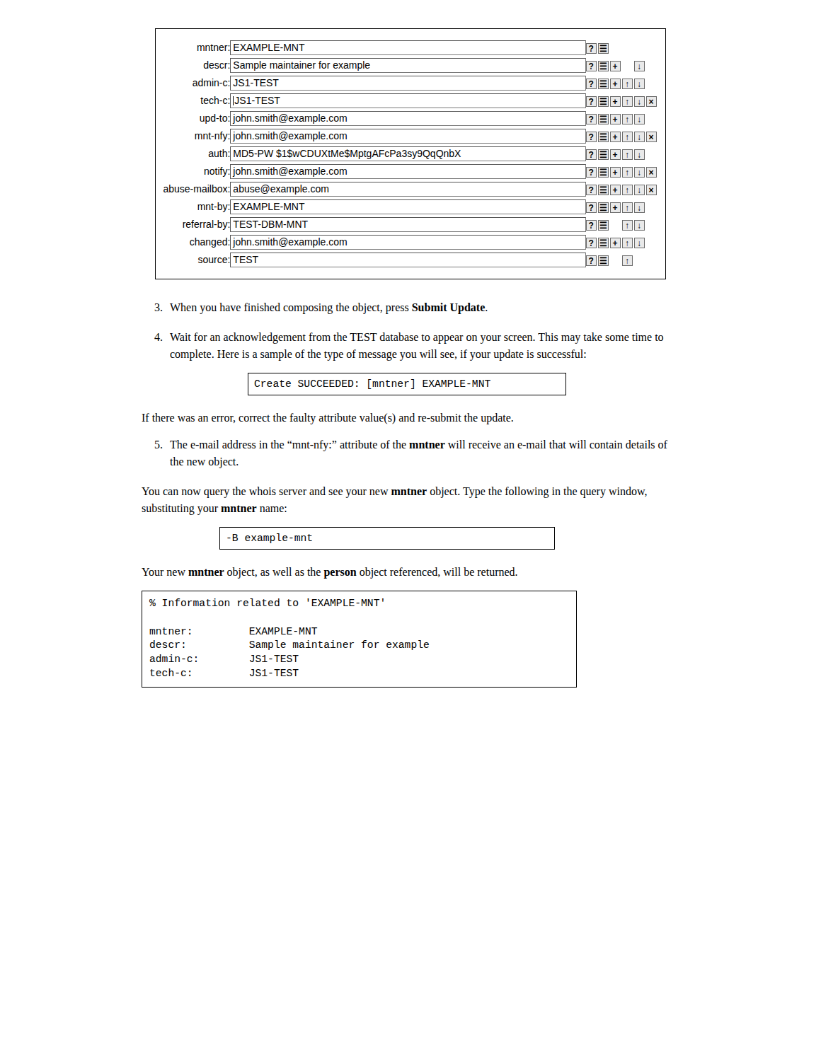| mntner: | EXAMPLE-MNT | ? ☰ |
| descr: | Sample maintainer for example | ? ☰ + ↓ |
| admin-c: | JS1-TEST | ? ☰ + ↑ ↓ |
| tech-c: | JS1-TEST | ? ☰ + ↑ ↓ × |
| upd-to: | john.smith@example.com | ? ☰ + ↑ ↓ |
| mnt-nfy: | john.smith@example.com | ? ☰ + ↑ ↓ × |
| auth: | MD5-PW $1$wCDUXtMe$MptgAFcPa3sy9QqQnbX | ? ☰ + ↑ ↓ |
| notify: | john.smith@example.com | ? ☰ + ↑ ↓ × |
| abuse-mailbox: | abuse@example.com | ? ☰ + ↑ ↓ × |
| mnt-by: | EXAMPLE-MNT | ? ☰ + ↑ ↓ |
| referral-by: | TEST-DBM-MNT | ? ☰ ↑ ↓ |
| changed: | john.smith@example.com | ? ☰ + ↑ ↓ |
| source: | TEST | ? ☰ ↑ |
When you have finished composing the object, press Submit Update.
Wait for an acknowledgement from the TEST database to appear on your screen. This may take some time to complete. Here is a sample of the type of message you will see, if your update is successful:
Create SUCCEEDED: [mntner] EXAMPLE-MNT
If there was an error, correct the faulty attribute value(s) and re-submit the update.
The e-mail address in the “mnt-nfy:” attribute of the mntner will receive an e-mail that will contain details of the new object.
You can now query the whois server and see your new mntner object. Type the following in the query window, substituting your mntner name:
-B example-mnt
Your new mntner object, as well as the person object referenced, will be returned.
% Information related to 'EXAMPLE-MNT' mntner: EXAMPLE-MNT descr: Sample maintainer for example admin-c: JS1-TEST tech-c: JS1-TEST